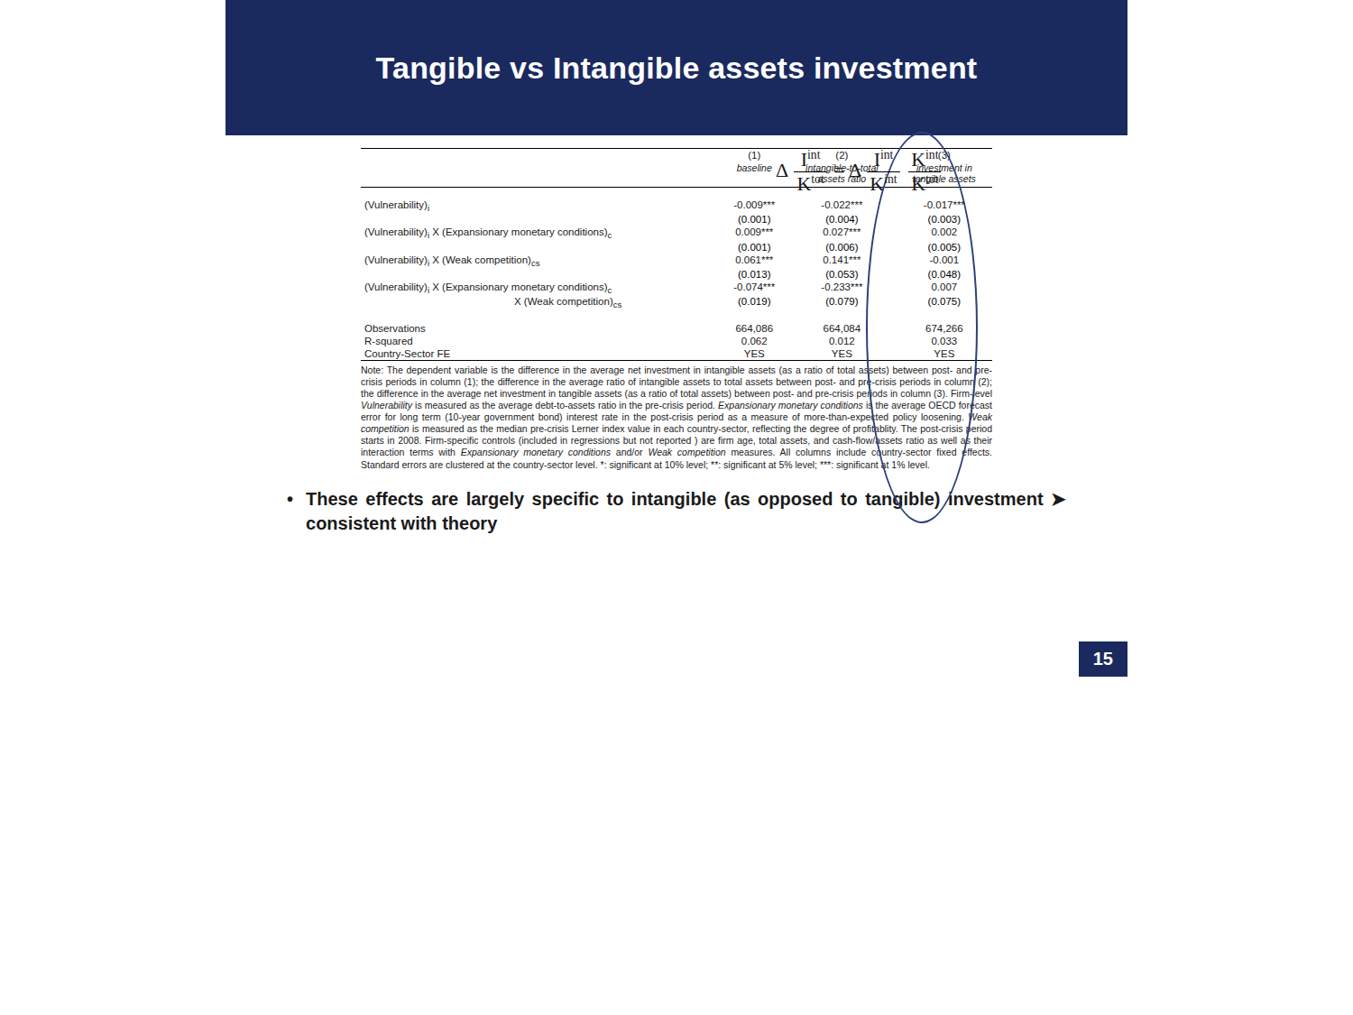Tangible vs Intangible assets investment
Δ Iint Ktot = Δ Iint Kint Kint Ktot
| | (1) | (2) | (3) |
| --- | --- | --- | --- |
| | baseline | intangible-to-total assets ratio | investment in tangible assets |
| (Vulnerability) i | -0.009*** | -0.022*** | -0.017*** |
| | (0.001) | (0.004) | (0.003) |
| (Vulnerability) i X (Expansionary monetary conditions) c | 0.009*** | 0.027*** | 0.002 |
| | (0.001) | (0.006) | (0.005) |
| (Vulnerability) i X (Weak competition) cs | 0.061*** | 0.141*** | -0.001 |
| | (0.013) | (0.053) | (0.048) |
| (Vulnerability) i X (Expansionary monetary conditions) c | -0.074*** | -0.233*** | 0.007 |
| X (Weak competition) cs | (0.019) | (0.079) | (0.075) |
| Observations | 664,086 | 664,084 | 674,266 |
| R-squared | 0.062 | 0.012 | 0.033 |
| Country-Sector FE | YES | YES | YES |
Note: The dependent variable is the difference in the average net investment in intangible assets (as a ratio of total assets) between post- and pre-crisis periods in column (1); the difference in the average ratio of intangible assets to total assets between post- and pre-crisis periods in column (2); the difference in the average net investment in tangible assets (as a ratio of total assets) between post- and pre-crisis periods in column (3). Firm-level Vulnerability is measured as the average debt-to-assets ratio in the pre-crisis period. Expansionary monetary conditions is the average OECD forecast error for long term (10-year government bond) interest rate in the post-crisis period as a measure of more-than-expected policy loosening. Weak competition is measured as the median pre-crisis Lerner index value in each country-sector, reflecting the degree of profitablity. The post-crisis period starts in 2008. Firm-specific controls (included in regressions but not reported ) are firm age, total assets, and cash-flow/assets ratio as well as their interaction terms with Expansionary monetary conditions and/or Weak competition measures. All columns include country-sector fixed effects. Standard errors are clustered at the country-sector level. *: significant at 10% level; **: significant at 5% level; ***: significant at 1% level.
• These effects are largely specific to intangible (as opposed to tangible) investment ➤ consistent with theory
15